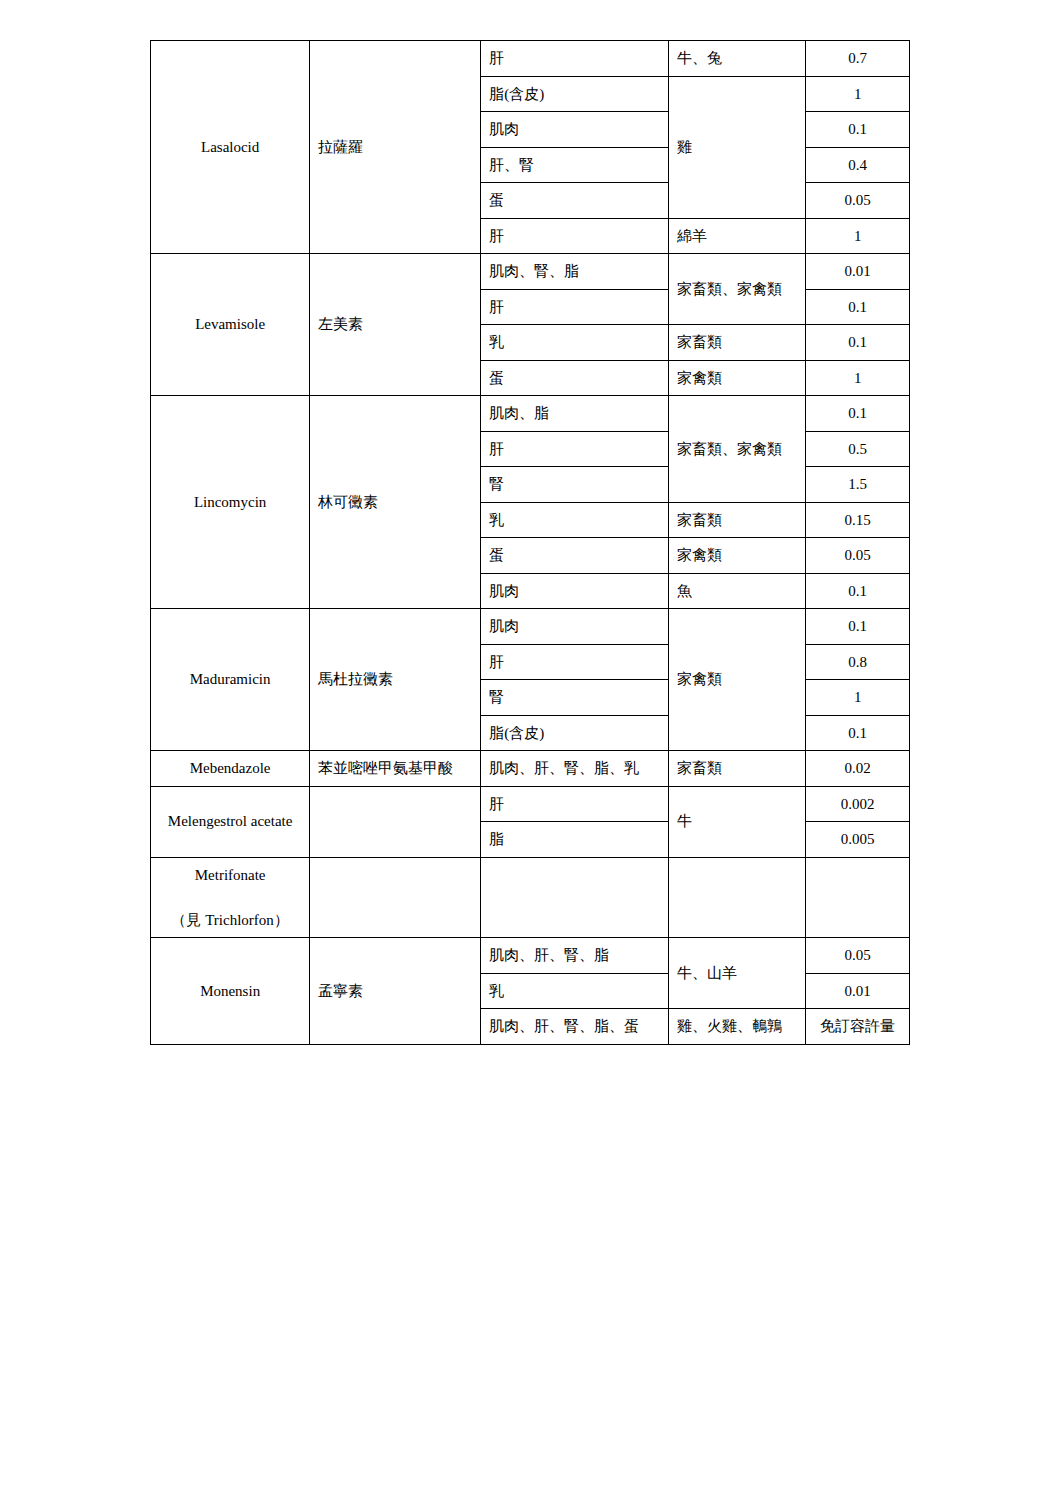| Lasalocid | 拉薩羅 | 肝 | 牛、兔 | 0.7 |
| 脂(含皮) | 雞 | 1 |
| 肌肉 | 0.1 |
| 肝、腎 | 0.4 |
| 蛋 | 0.05 |
| 肝 | 綿羊 | 1 |
| Levamisole | 左美素 | 肌肉、腎、脂 | 家畜類、家禽類 | 0.01 |
| 肝 | 0.1 |
| 乳 | 家畜類 | 0.1 |
| 蛋 | 家禽類 | 1 |
| Lincomycin | 林可黴素 | 肌肉、脂 | 家畜類、家禽類 | 0.1 |
| 肝 | 0.5 |
| 腎 | 1.5 |
| 乳 | 家畜類 | 0.15 |
| 蛋 | 家禽類 | 0.05 |
| 肌肉 | 魚 | 0.1 |
| Maduramicin | 馬杜拉黴素 | 肌肉 | 家禽類 | 0.1 |
| 肝 | 0.8 |
| 腎 | 1 |
| 脂(含皮) | 0.1 |
| Mebendazole | 苯並嘧唑甲氨基甲酸 | 肌肉、肝、腎、脂、乳 | 家畜類 | 0.02 |
| Melengestrol acetate | | 肝 | 牛 | 0.002 |
| 脂 | 0.005 |
| Metrifonate （見 Trichlorfon） | | | | |
| Monensin | 孟寧素 | 肌肉、肝、腎、脂 | 牛、山羊 | 0.05 |
| 乳 | 0.01 |
| 肌肉、肝、腎、脂、蛋 | 雞、火雞、鵪鶉 | 免訂容許量 |